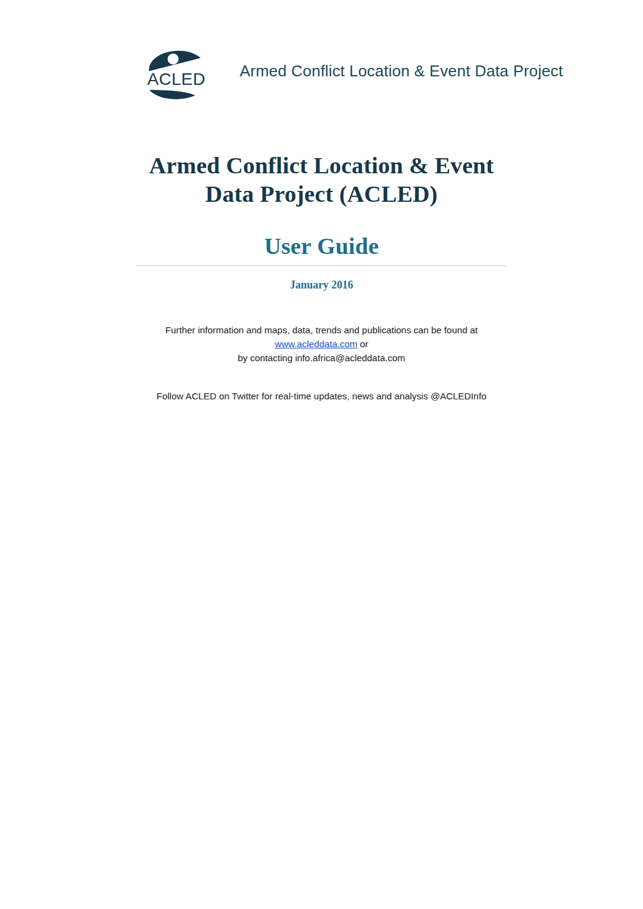ACLED
Armed Conflict Location & Event Data Project
Armed Conflict Location & Event
Data Project (ACLED)
User Guide
January 2016
Further information and maps, data, trends and publications can be found at www.acleddata.com or
by contacting info.africa@acleddata.com
Follow ACLED on Twitter for real-time updates, news and analysis @ACLEDInfo